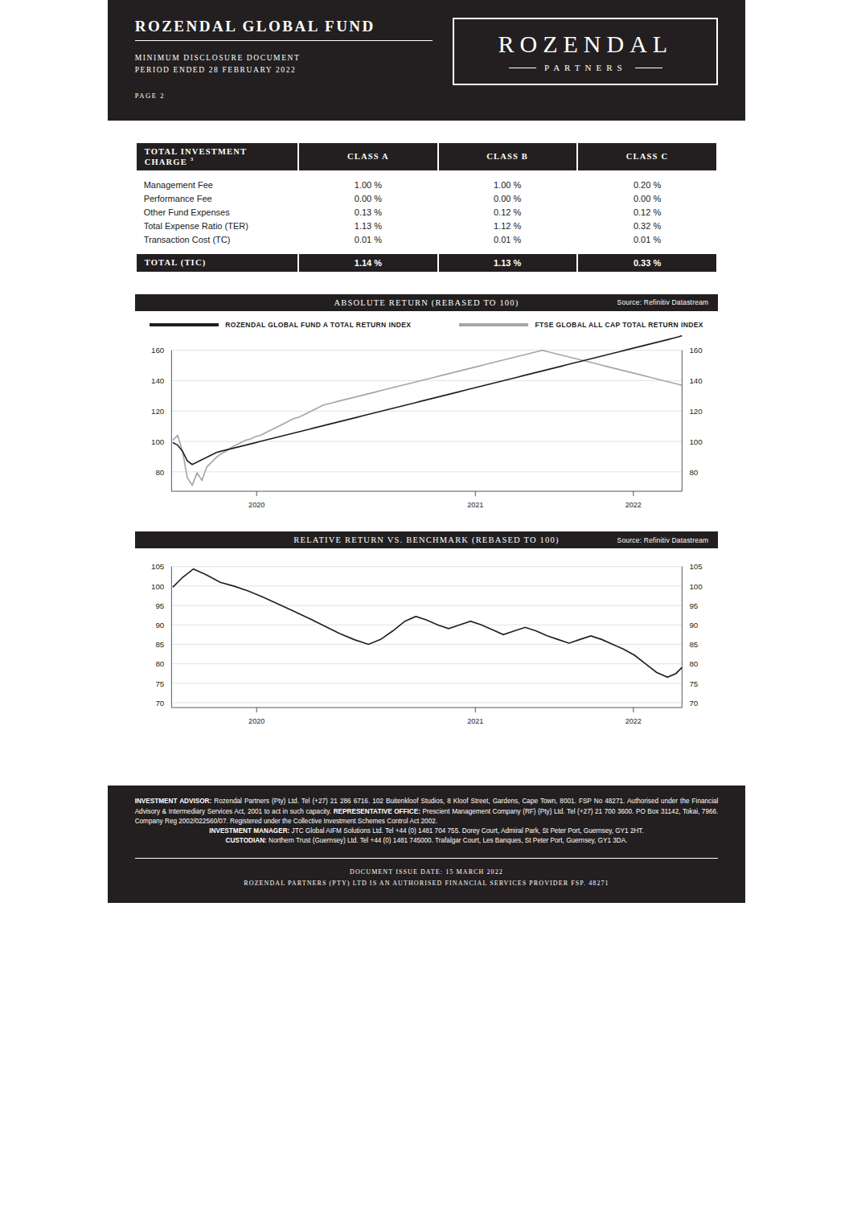Rozendal Global Fund
Minimum Disclosure Document
Period Ended 28 February 2022
Page 2
ROZENDAL
PARTNERS
| Total Investment Charge 3 | Class A | Class B | Class C |
| --- | --- | --- | --- |
| Management Fee | 1.00 % | 1.00 % | 0.20 % |
| Performance Fee | 0.00 % | 0.00 % | 0.00 % |
| Other Fund Expenses | 0.13 % | 0.12 % | 0.12 % |
| Total Expense Ratio (TER) | 1.13 % | 1.12 % | 0.32 % |
| Transaction Cost (TC) | 0.01 % | 0.01 % | 0.01 % |
| Total (TIC) | 1.14 % | 1.13 % | 0.33 % |
Absolute Return (Rebased to 100) Source: Refinitiv Datastream
ROZENDAL GLOBAL FUND A TOTAL RETURN INDEX
FTSE GLOBAL ALL CAP TOTAL RETURN INDEX
160 140 120 100 80 160 140 120 100 80 2020 2021 2022
Relative Return vs. Benchmark (Rebased to 100) Source: Refinitiv Datastream
105 100 95 90 85 80 75 70 105 100 95 90 85 80 75 70 2020 2021 2022
INVESTMENT ADVISOR: Rozendal Partners (Pty) Ltd. Tel (+27) 21 286 6716. 102 Buitenkloof Studios, 8 Kloof Street, Gardens, Cape Town, 8001. FSP No 48271. Authorised under the Financial Advisory & Intermediary Services Act, 2001 to act in such capacity. REPRESENTATIVE OFFICE: Prescient Management Company (RF) (Pty) Ltd. Tel (+27) 21 700 3600. PO Box 31142, Tokai, 7966. Company Reg 2002/022560/07. Registered under the Collective Investment Schemes Control Act 2002. INVESTMENT MANAGER: JTC Global AIFM Solutions Ltd. Tel +44 (0) 1481 704 755. Dorey Court, Admiral Park, St Peter Port, Guernsey, GY1 2HT. CUSTODIAN: Northern Trust (Guernsey) Ltd. Tel +44 (0) 1481 745000. Trafalgar Court, Les Banques, St Peter Port, Guernsey, GY1 3DA.
Document Issue Date: 15 March 2022
Rozendal Partners (Pty) Ltd is an Authorised Financial Services Provider FSP. 48271